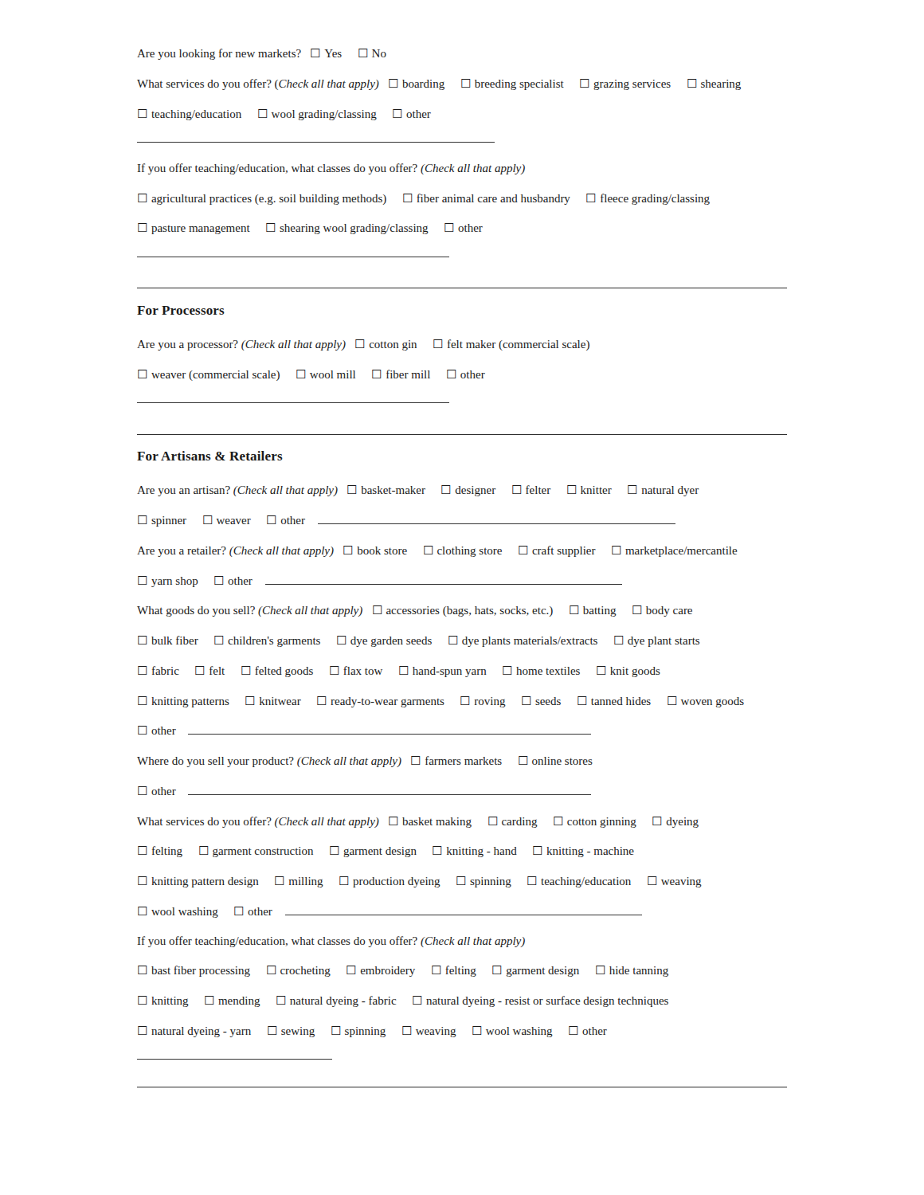Are you looking for new markets? Yes No
What services do you offer? (Check all that apply) boarding breeding specialist grazing services shearing
teaching/education wool grading/classing other
If you offer teaching/education, what classes do you offer? (Check all that apply)
agricultural practices (e.g. soil building methods) fiber animal care and husbandry fleece grading/classing
pasture management shearing wool grading/classing other
For Processors
Are you a processor? (Check all that apply) cotton gin felt maker (commercial scale)
weaver (commercial scale) wool mill fiber mill other
For Artisans & Retailers
Are you an artisan? (Check all that apply) basket-maker designer felter knitter natural dyer
spinner weaver other
Are you a retailer? (Check all that apply) book store clothing store craft supplier marketplace/mercantile
yarn shop other
What goods do you sell? (Check all that apply) accessories (bags, hats, socks, etc.) batting body care
bulk fiber children's garments dye garden seeds dye plants materials/extracts dye plant starts
fabric felt felted goods flax tow hand-spun yarn home textiles knit goods
knitting patterns knitwear ready-to-wear garments roving seeds tanned hides woven goods
other
Where do you sell your product? (Check all that apply) farmers markets online stores
other
What services do you offer? (Check all that apply) basket making carding cotton ginning dyeing
felting garment construction garment design knitting - hand knitting - machine
knitting pattern design milling production dyeing spinning teaching/education weaving
wool washing other
If you offer teaching/education, what classes do you offer? (Check all that apply)
bast fiber processing crocheting embroidery felting garment design hide tanning
knitting mending natural dyeing - fabric natural dyeing - resist or surface design techniques
natural dyeing - yarn sewing spinning weaving wool washing other